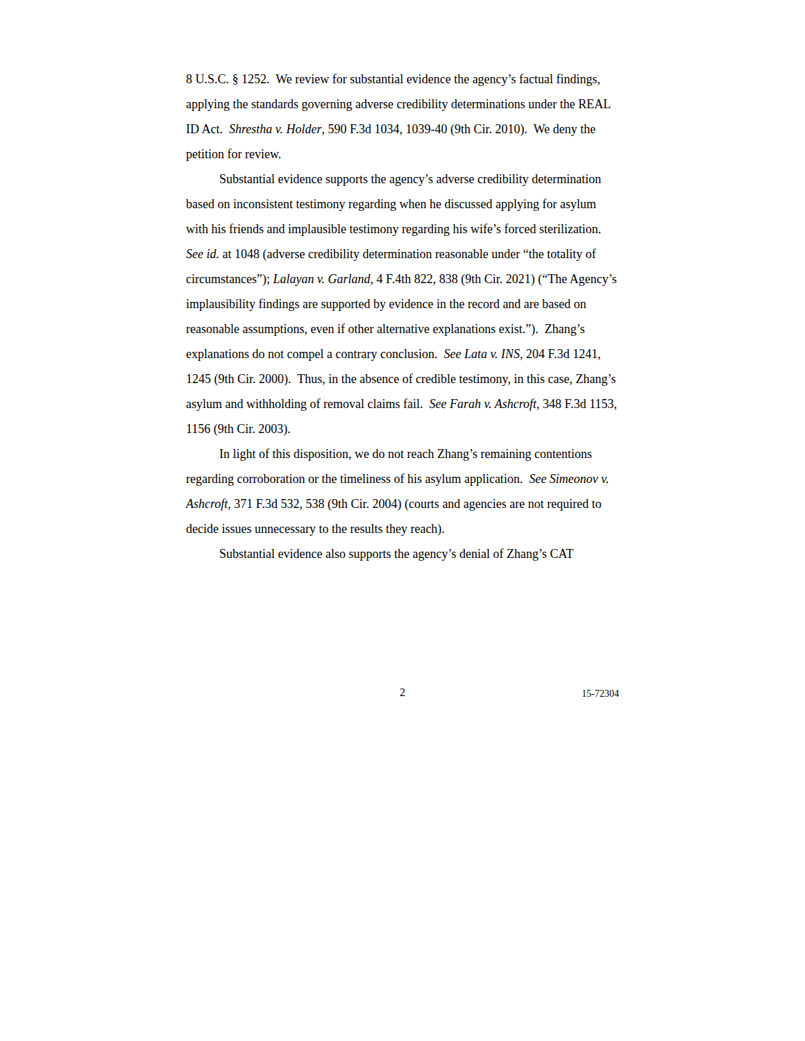8 U.S.C. § 1252. We review for substantial evidence the agency’s factual findings, applying the standards governing adverse credibility determinations under the REAL ID Act. Shrestha v. Holder, 590 F.3d 1034, 1039-40 (9th Cir. 2010). We deny the petition for review.
Substantial evidence supports the agency’s adverse credibility determination based on inconsistent testimony regarding when he discussed applying for asylum with his friends and implausible testimony regarding his wife’s forced sterilization. See id. at 1048 (adverse credibility determination reasonable under “the totality of circumstances”); Lalayan v. Garland, 4 F.4th 822, 838 (9th Cir. 2021) (“The Agency’s implausibility findings are supported by evidence in the record and are based on reasonable assumptions, even if other alternative explanations exist.”). Zhang’s explanations do not compel a contrary conclusion. See Lata v. INS, 204 F.3d 1241, 1245 (9th Cir. 2000). Thus, in the absence of credible testimony, in this case, Zhang’s asylum and withholding of removal claims fail. See Farah v. Ashcroft, 348 F.3d 1153, 1156 (9th Cir. 2003).
In light of this disposition, we do not reach Zhang’s remaining contentions regarding corroboration or the timeliness of his asylum application. See Simeonov v. Ashcroft, 371 F.3d 532, 538 (9th Cir. 2004) (courts and agencies are not required to decide issues unnecessary to the results they reach).
Substantial evidence also supports the agency’s denial of Zhang’s CAT
2
15-72304